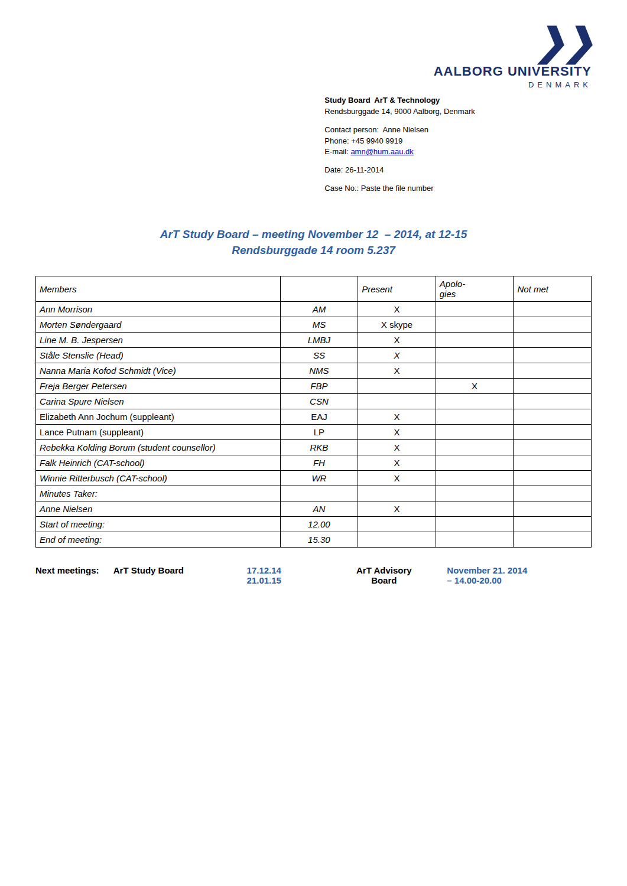❯❯
AALBORG UNIVERSITY
DENMARK
Study Board ArT & Technology
Rendsburggade 14, 9000 Aalborg, Denmark
Contact person: Anne Nielsen
Phone: +45 9940 9919
E-mail: amn@hum.aau.dk
Date: 26-11-2014
Case No.: Paste the file number
ArT Study Board – meeting November 12 – 2014, at 12-15
Rendsburggade 14 room 5.237
| Members | | Present | Apolo- gies | Not met |
| --- | --- | --- | --- | --- |
| Ann Morrison | AM | X | | |
| Morten Søndergaard | MS | X skype | | |
| Line M. B. Jespersen | LMBJ | X | | |
| Ståle Stenslie (Head) | SS | X | | |
| Nanna Maria Kofod Schmidt (Vice) | NMS | X | | |
| Freja Berger Petersen | FBP | | X | |
| Carina Spure Nielsen | CSN | | | |
| Elizabeth Ann Jochum (suppleant) | EAJ | X | | |
| Lance Putnam (suppleant) | LP | X | | |
| Rebekka Kolding Borum (student counsellor) | RKB | X | | |
| Falk Heinrich (CAT-school) | FH | X | | |
| Winnie Ritterbusch (CAT-school) | WR | X | | |
| Minutes Taker: | | | | |
| Anne Nielsen | AN | X | | |
| Start of meeting: | 12.00 | | | |
| End of meeting: | 15.30 | | | |
| Next meetings: | ArT Study Board | 17.12.14 21.01.15 | ArT Advisory Board | November 21. 2014 – 14.00-20.00 |